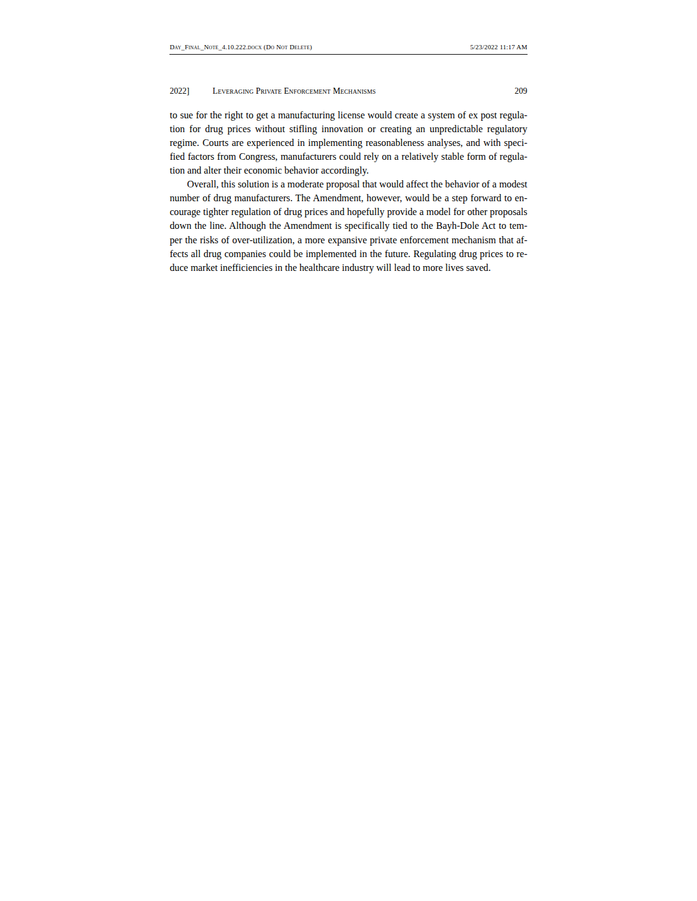Day_Final_Note_4.10.222.docx (Do Not Delete)
5/23/2022 11:17 AM
2022]
Leveraging Private Enforcement Mechanisms
209
to sue for the right to get a manufacturing license would create a system of ex post regulation for drug prices without stifling innovation or creating an unpredictable regulatory regime. Courts are experienced in implementing reasonableness analyses, and with specified factors from Congress, manufacturers could rely on a relatively stable form of regulation and alter their economic behavior accordingly.
Overall, this solution is a moderate proposal that would affect the behavior of a modest number of drug manufacturers. The Amendment, however, would be a step forward to encourage tighter regulation of drug prices and hopefully provide a model for other proposals down the line. Although the Amendment is specifically tied to the Bayh-Dole Act to temper the risks of over-utilization, a more expansive private enforcement mechanism that affects all drug companies could be implemented in the future. Regulating drug prices to reduce market inefficiencies in the healthcare industry will lead to more lives saved.